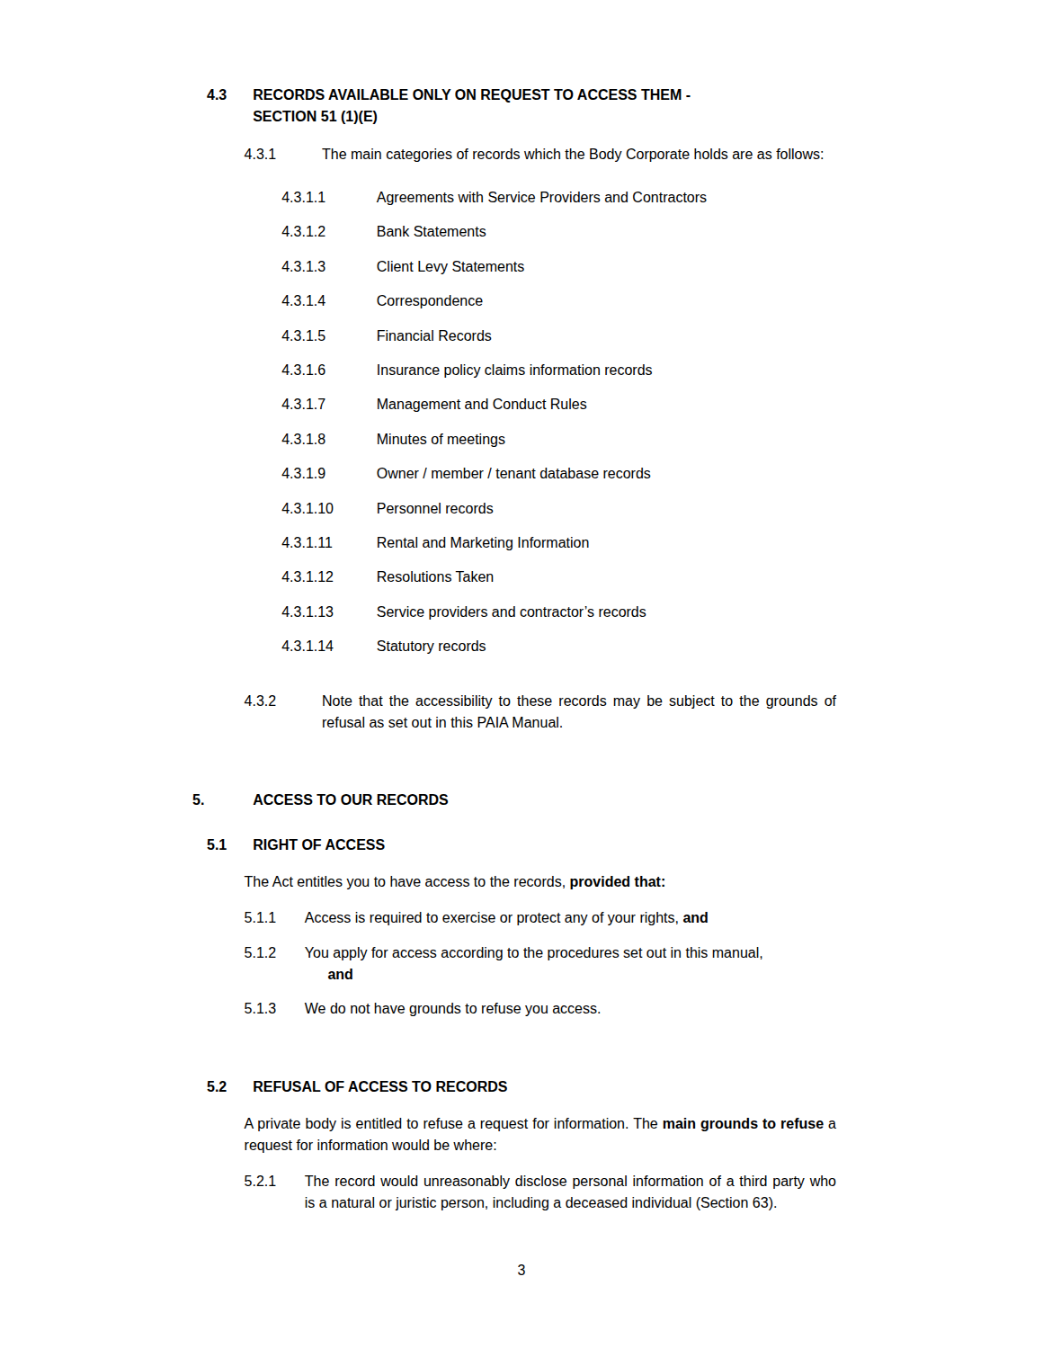4.3
Records available only on request to access them -
Section 51 (1)(e)
4.3.1
The main categories of records which the Body Corporate holds are as follows:
4.3.1.1
Agreements with Service Providers and Contractors
4.3.1.2
Bank Statements
4.3.1.3
Client Levy Statements
4.3.1.4
Correspondence
4.3.1.5
Financial Records
4.3.1.6
Insurance policy claims information records
4.3.1.7
Management and Conduct Rules
4.3.1.8
Minutes of meetings
4.3.1.9
Owner / member / tenant database records
4.3.1.10
Personnel records
4.3.1.11
Rental and Marketing Information
4.3.1.12
Resolutions Taken
4.3.1.13
Service providers and contractor’s records
4.3.1.14
Statutory records
4.3.2
Note that the accessibility to these records may be subject to the grounds of refusal as set out in this PAIA Manual.
5.
Access to our records
5.1
Right of access
The Act entitles you to have access to the records, provided that:
5.1.1
Access is required to exercise or protect any of your rights, and
5.1.2
You apply for access according to the procedures set out in this manual,
and
5.1.3
We do not have grounds to refuse you access.
5.2
Refusal of access to records
A private body is entitled to refuse a request for information. The main grounds to refuse a request for information would be where:
5.2.1
The record would unreasonably disclose personal information of a third party who is a natural or juristic person, including a deceased individual (Section 63).
3